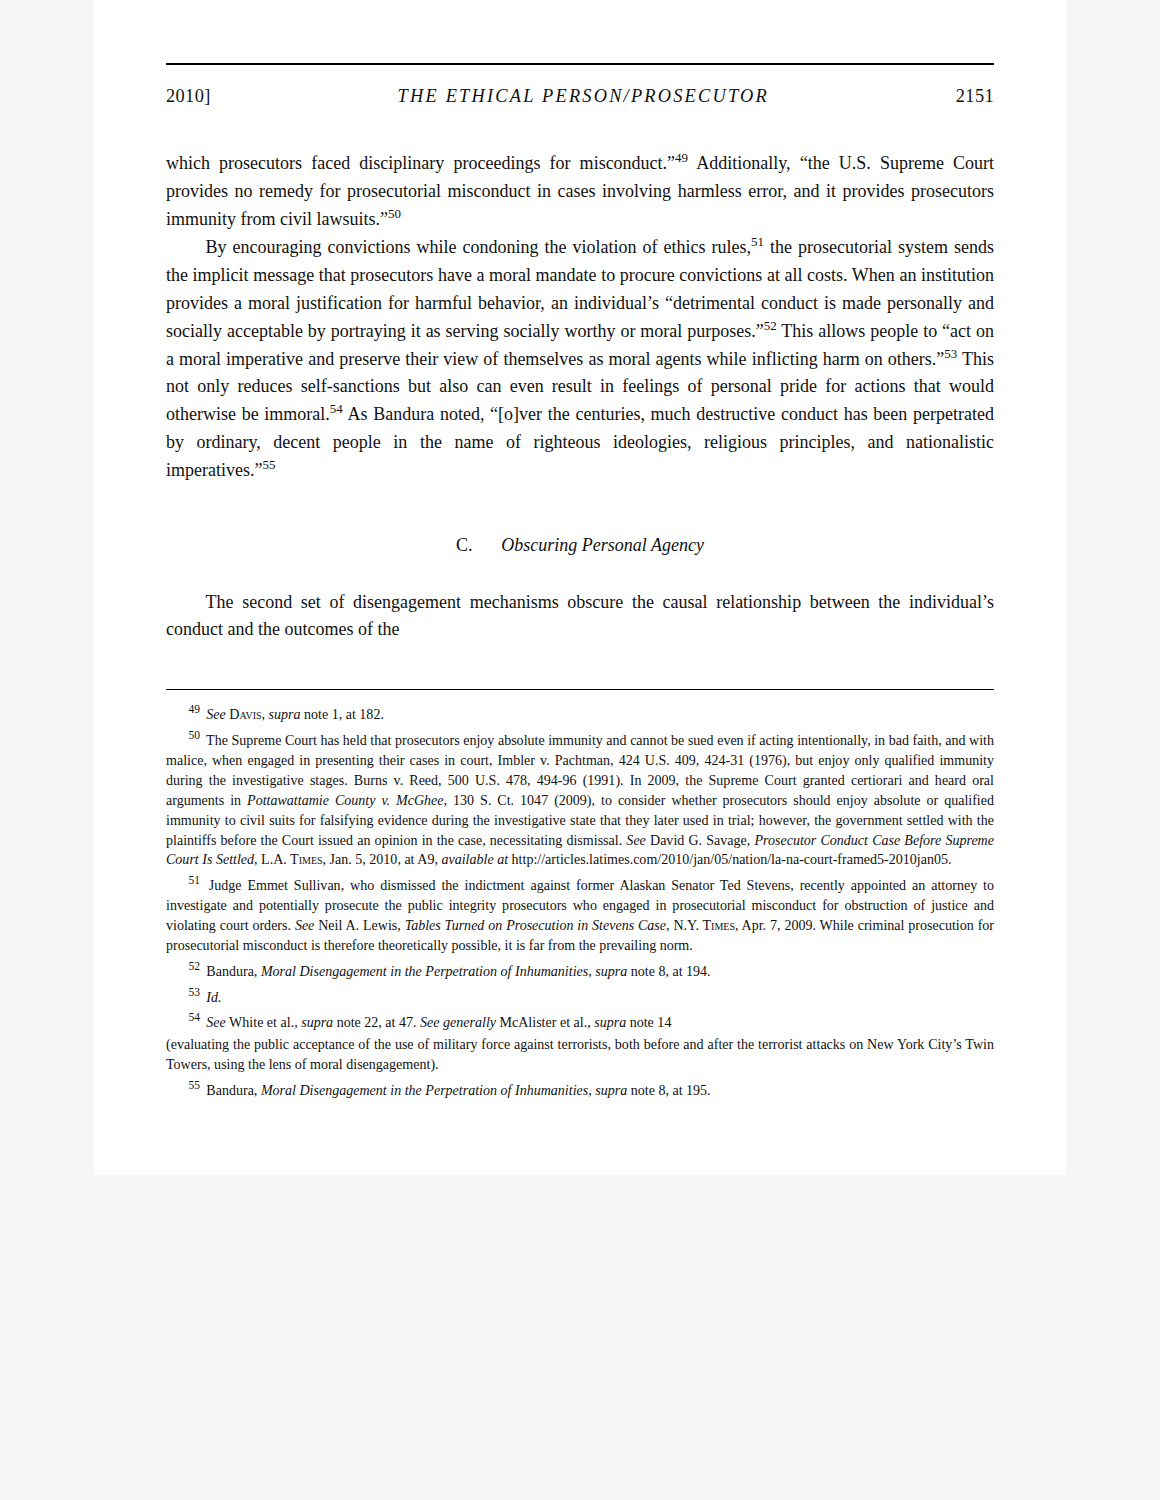2010] The Ethical Person/Prosecutor 2151
which prosecutors faced disciplinary proceedings for misconduct.”49 Additionally, “the U.S. Supreme Court provides no remedy for prosecutorial misconduct in cases involving harmless error, and it provides prosecutors immunity from civil lawsuits.”50
By encouraging convictions while condoning the violation of ethics rules,51 the prosecutorial system sends the implicit message that prosecutors have a moral mandate to procure convictions at all costs. When an institution provides a moral justification for harmful behavior, an individual’s “detrimental conduct is made personally and socially acceptable by portraying it as serving socially worthy or moral purposes.”52 This allows people to “act on a moral imperative and preserve their view of themselves as moral agents while inflicting harm on others.”53 This not only reduces self-sanctions but also can even result in feelings of personal pride for actions that would otherwise be immoral.54 As Bandura noted, “[o]ver the centuries, much destructive conduct has been perpetrated by ordinary, decent people in the name of righteous ideologies, religious principles, and nationalistic imperatives.”55
C. Obscuring Personal Agency
The second set of disengagement mechanisms obscure the causal relationship between the individual’s conduct and the outcomes of the
49 See Davis, supra note 1, at 182.
50 The Supreme Court has held that prosecutors enjoy absolute immunity and cannot be sued even if acting intentionally, in bad faith, and with malice, when engaged in presenting their cases in court, Imbler v. Pachtman, 424 U.S. 409, 424-31 (1976), but enjoy only qualified immunity during the investigative stages. Burns v. Reed, 500 U.S. 478, 494-96 (1991). In 2009, the Supreme Court granted certiorari and heard oral arguments in Pottawattamie County v. McGhee, 130 S. Ct. 1047 (2009), to consider whether prosecutors should enjoy absolute or qualified immunity to civil suits for falsifying evidence during the investigative state that they later used in trial; however, the government settled with the plaintiffs before the Court issued an opinion in the case, necessitating dismissal. See David G. Savage, Prosecutor Conduct Case Before Supreme Court Is Settled, L.A. Times, Jan. 5, 2010, at A9, available at http://articles.latimes.com/2010/jan/05/nation/la-na-court-framed5-2010jan05.
51 Judge Emmet Sullivan, who dismissed the indictment against former Alaskan Senator Ted Stevens, recently appointed an attorney to investigate and potentially prosecute the public integrity prosecutors who engaged in prosecutorial misconduct for obstruction of justice and violating court orders. See Neil A. Lewis, Tables Turned on Prosecution in Stevens Case, N.Y. Times, Apr. 7, 2009. While criminal prosecution for prosecutorial misconduct is therefore theoretically possible, it is far from the prevailing norm.
52 Bandura, Moral Disengagement in the Perpetration of Inhumanities, supra note 8, at 194.
53 Id.
54 See White et al., supra note 22, at 47. See generally McAlister et al., supra note 14
(evaluating the public acceptance of the use of military force against terrorists, both before and after the terrorist attacks on New York City’s Twin Towers, using the lens of moral disengagement).
55 Bandura, Moral Disengagement in the Perpetration of Inhumanities, supra note 8, at 195.